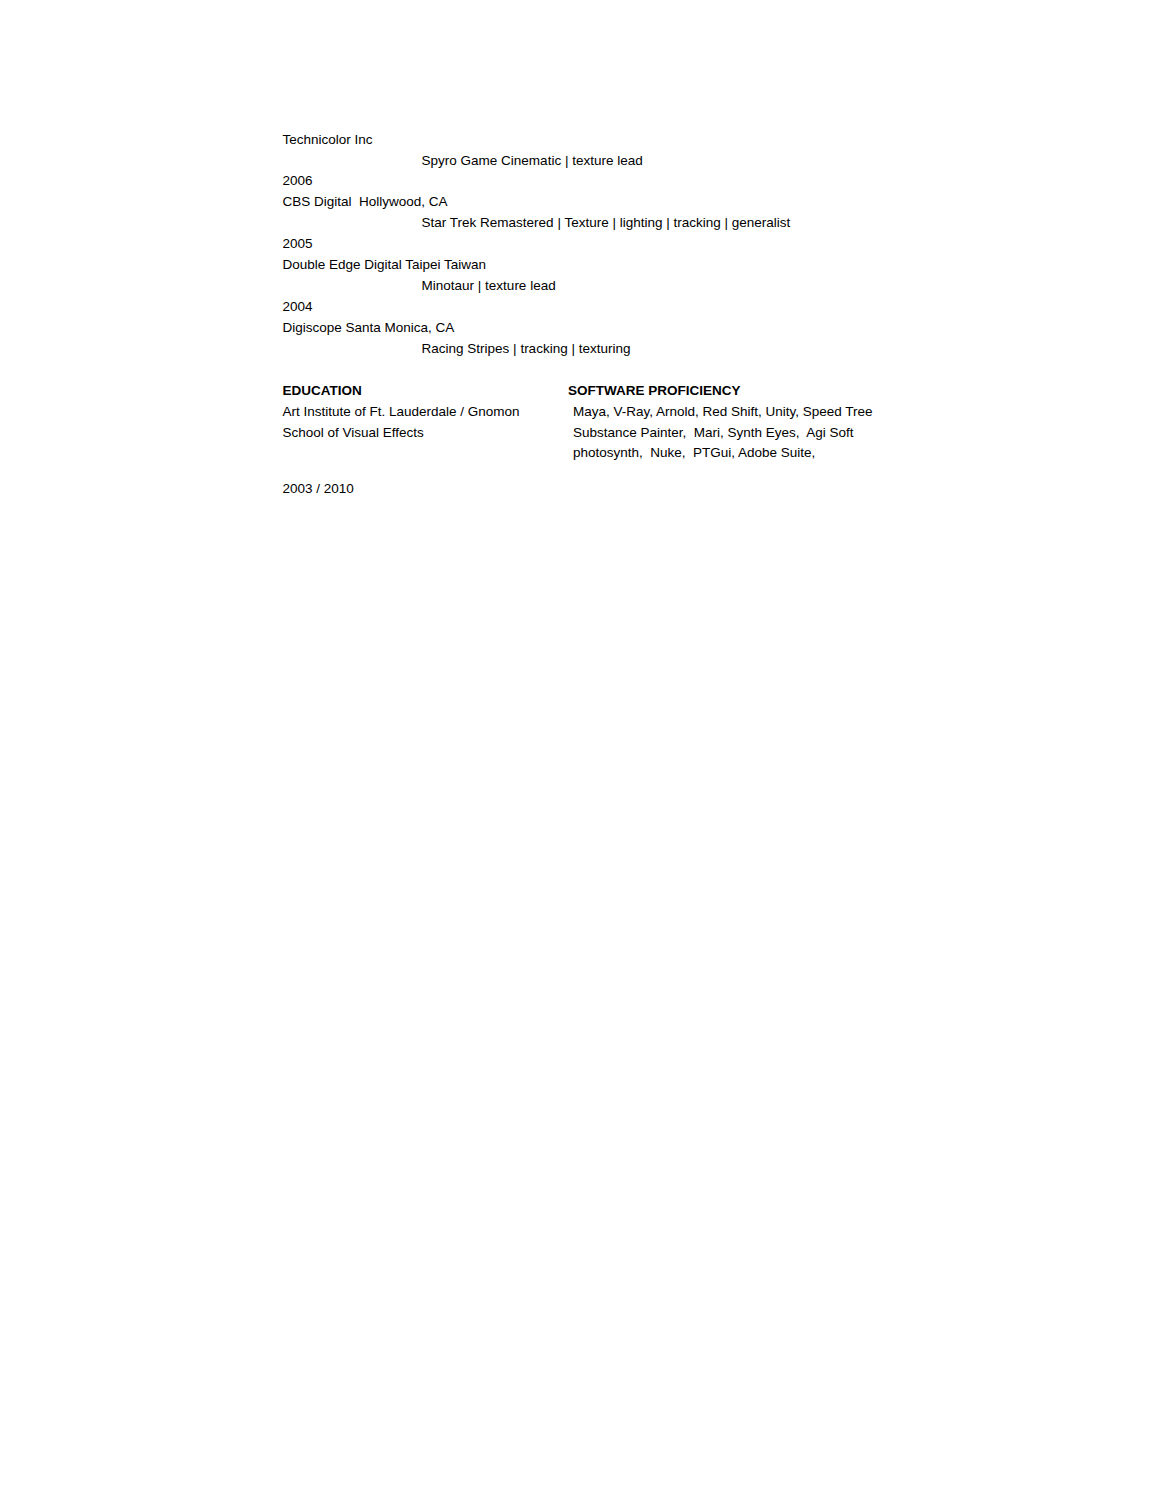Technicolor Inc
Spyro Game Cinematic | texture lead
2006
CBS Digital Hollywood, CA
Star Trek Remastered | Texture | lighting | tracking | generalist
2005
Double Edge Digital Taipei Taiwan
Minotaur | texture lead
2004
Digiscope Santa Monica, CA
Racing Stripes | tracking | texturing
| EDUCATION Art Institute of Ft. Lauderdale / Gnomon School of Visual Effects 2003 / 2010 | SOFTWARE PROFICIENCY Maya, V-Ray, Arnold, Red Shift, Unity, Speed Tree Substance Painter, Mari, Synth Eyes, Agi Soft photosynth, Nuke, PTGui, Adobe Suite, |